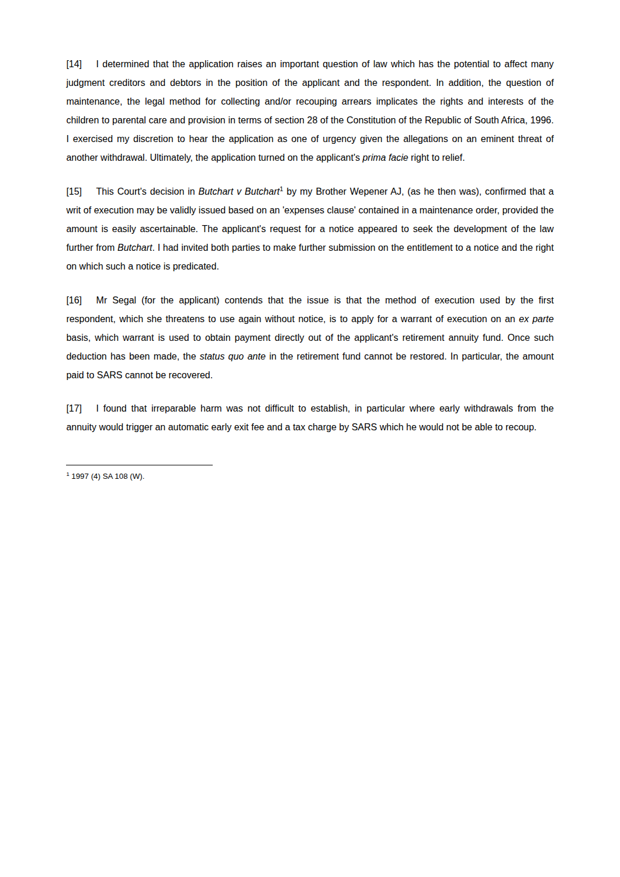[14] I determined that the application raises an important question of law which has the potential to affect many judgment creditors and debtors in the position of the applicant and the respondent. In addition, the question of maintenance, the legal method for collecting and/or recouping arrears implicates the rights and interests of the children to parental care and provision in terms of section 28 of the Constitution of the Republic of South Africa, 1996. I exercised my discretion to hear the application as one of urgency given the allegations on an eminent threat of another withdrawal. Ultimately, the application turned on the applicant's prima facie right to relief.
[15] This Court's decision in Butchart v Butchart1 by my Brother Wepener AJ, (as he then was), confirmed that a writ of execution may be validly issued based on an 'expenses clause' contained in a maintenance order, provided the amount is easily ascertainable. The applicant's request for a notice appeared to seek the development of the law further from Butchart. I had invited both parties to make further submission on the entitlement to a notice and the right on which such a notice is predicated.
[16] Mr Segal (for the applicant) contends that the issue is that the method of execution used by the first respondent, which she threatens to use again without notice, is to apply for a warrant of execution on an ex parte basis, which warrant is used to obtain payment directly out of the applicant's retirement annuity fund. Once such deduction has been made, the status quo ante in the retirement fund cannot be restored. In particular, the amount paid to SARS cannot be recovered.
[17] I found that irreparable harm was not difficult to establish, in particular where early withdrawals from the annuity would trigger an automatic early exit fee and a tax charge by SARS which he would not be able to recoup.
1 1997 (4) SA 108 (W).